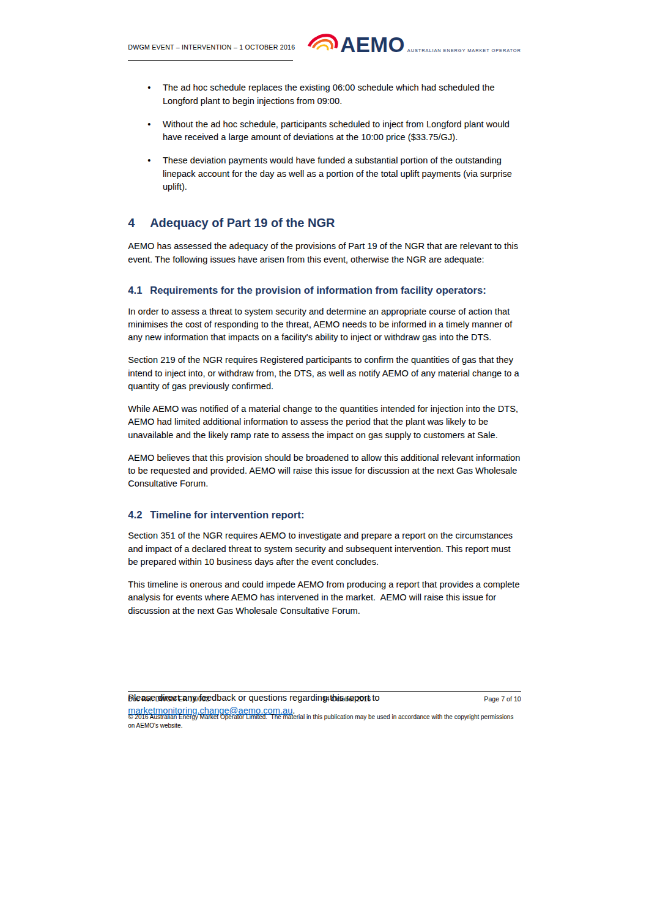DWGM Event – Intervention – 1 October 2016
AEMO Australian Energy Market Operator
The ad hoc schedule replaces the existing 06:00 schedule which had scheduled the Longford plant to begin injections from 09:00.
Without the ad hoc schedule, participants scheduled to inject from Longford plant would have received a large amount of deviations at the 10:00 price ($33.75/GJ).
These deviation payments would have funded a substantial portion of the outstanding linepack account for the day as well as a portion of the total uplift payments (via surprise uplift).
4 Adequacy of Part 19 of the NGR
AEMO has assessed the adequacy of the provisions of Part 19 of the NGR that are relevant to this event. The following issues have arisen from this event, otherwise the NGR are adequate:
4.1 Requirements for the provision of information from facility operators:
In order to assess a threat to system security and determine an appropriate course of action that minimises the cost of responding to the threat, AEMO needs to be informed in a timely manner of any new information that impacts on a facility's ability to inject or withdraw gas into the DTS.
Section 219 of the NGR requires Registered participants to confirm the quantities of gas that they intend to inject into, or withdraw from, the DTS, as well as notify AEMO of any material change to a quantity of gas previously confirmed.
While AEMO was notified of a material change to the quantities intended for injection into the DTS, AEMO had limited additional information to assess the period that the plant was likely to be unavailable and the likely ramp rate to assess the impact on gas supply to customers at Sale.
AEMO believes that this provision should be broadened to allow this additional relevant information to be requested and provided. AEMO will raise this issue for discussion at the next Gas Wholesale Consultative Forum.
4.2 Timeline for intervention report:
Section 351 of the NGR requires AEMO to investigate and prepare a report on the circumstances and impact of a declared threat to system security and subsequent intervention. This report must be prepared within 10 business days after the event concludes.
This timeline is onerous and could impede AEMO from producing a report that provides a complete analysis for events where AEMO has intervened in the market. AEMO will raise this issue for discussion at the next Gas Wholesale Consultative Forum.
Please direct any feedback or questions regarding this report to
marketmonitoring.change@aemo.com.au.
Doc Ref: DWGM ER 16/002
14 October 2016
Page 7 of 10
© 2016 Australian Energy Market Operator Limited. The material in this publication may be used in accordance with the copyright permissions on AEMO's website.